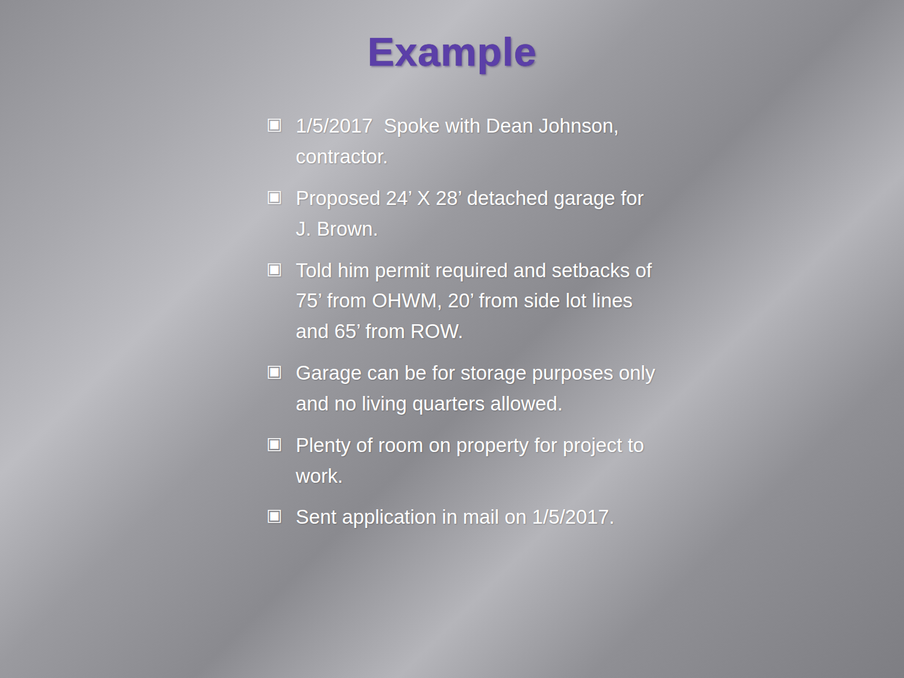Example
1/5/2017 Spoke with Dean Johnson, contractor.
Proposed 24’ X 28’ detached garage for J. Brown.
Told him permit required and setbacks of 75’ from OHWM, 20’ from side lot lines and 65’ from ROW.
Garage can be for storage purposes only and no living quarters allowed.
Plenty of room on property for project to work.
Sent application in mail on 1/5/2017.